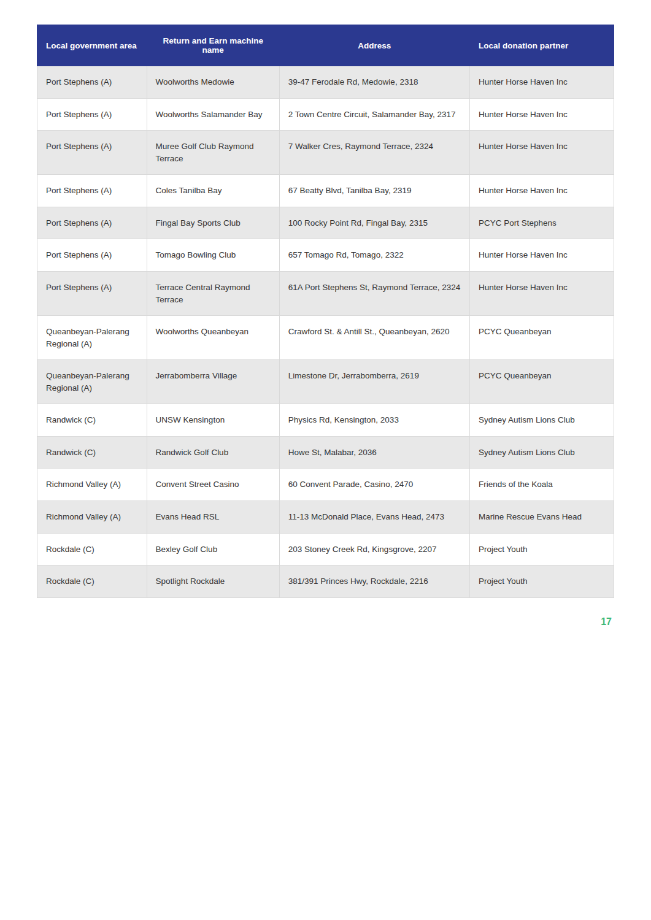| Local government area | Return and Earn machine name | Address | Local donation partner |
| --- | --- | --- | --- |
| Port Stephens (A) | Woolworths Medowie | 39-47 Ferodale Rd, Medowie, 2318 | Hunter Horse Haven Inc |
| Port Stephens (A) | Woolworths Salamander Bay | 2 Town Centre Circuit, Salamander Bay, 2317 | Hunter Horse Haven Inc |
| Port Stephens (A) | Muree Golf Club Raymond Terrace | 7 Walker Cres, Raymond Terrace, 2324 | Hunter Horse Haven Inc |
| Port Stephens (A) | Coles Tanilba Bay | 67 Beatty Blvd, Tanilba Bay, 2319 | Hunter Horse Haven Inc |
| Port Stephens (A) | Fingal Bay Sports Club | 100 Rocky Point Rd, Fingal Bay, 2315 | PCYC Port Stephens |
| Port Stephens (A) | Tomago Bowling Club | 657 Tomago Rd, Tomago, 2322 | Hunter Horse Haven Inc |
| Port Stephens (A) | Terrace Central Raymond Terrace | 61A Port Stephens St, Raymond Terrace, 2324 | Hunter Horse Haven Inc |
| Queanbeyan-Palerang Regional (A) | Woolworths Queanbeyan | Crawford St. & Antill St., Queanbeyan, 2620 | PCYC Queanbeyan |
| Queanbeyan-Palerang Regional (A) | Jerrabomberra Village | Limestone Dr, Jerrabomberra, 2619 | PCYC Queanbeyan |
| Randwick (C) | UNSW Kensington | Physics Rd, Kensington, 2033 | Sydney Autism Lions Club |
| Randwick (C) | Randwick Golf Club | Howe St, Malabar, 2036 | Sydney Autism Lions Club |
| Richmond Valley (A) | Convent Street Casino | 60 Convent Parade, Casino, 2470 | Friends of the Koala |
| Richmond Valley (A) | Evans Head RSL | 11-13 McDonald Place, Evans Head, 2473 | Marine Rescue Evans Head |
| Rockdale (C) | Bexley Golf Club | 203 Stoney Creek Rd, Kingsgrove, 2207 | Project Youth |
| Rockdale (C) | Spotlight Rockdale | 381/391 Princes Hwy, Rockdale, 2216 | Project Youth |
17